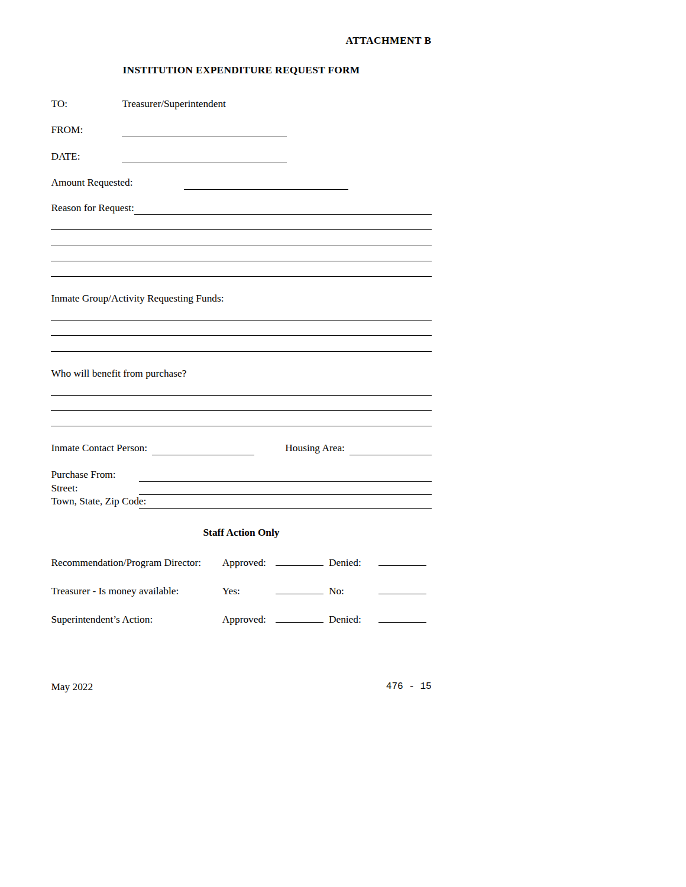ATTACHMENT B
INSTITUTION EXPENDITURE REQUEST FORM
TO: Treasurer/Superintendent
FROM:
DATE:
Amount Requested:
Reason for Request:
Inmate Group/Activity Requesting Funds:
Who will benefit from purchase?
Inmate Contact Person: Housing Area:
Purchase From:
Street:
Town, State, Zip Code:
Staff Action Only
| Recommendation/Program Director: | Approved: | | Denied: | |
| Treasurer - Is money available: | Yes: | | No: | |
| Superintendent’s Action: | Approved: | | Denied: | |
May 2022 476 - 15